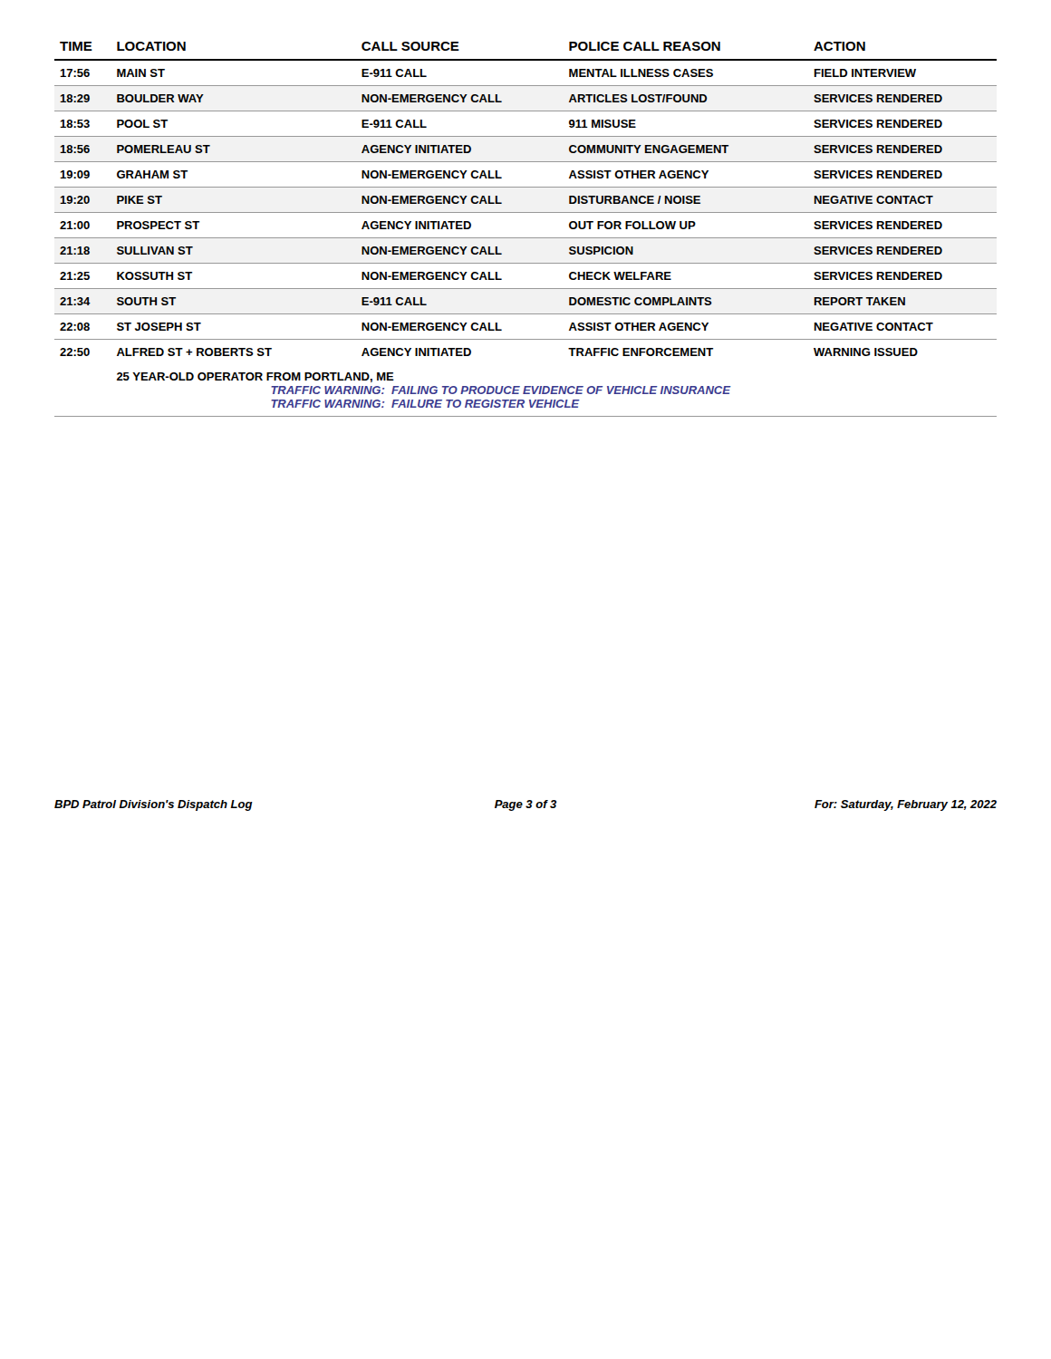| TIME | LOCATION | CALL SOURCE | POLICE CALL REASON | ACTION |
| --- | --- | --- | --- | --- |
| 17:56 | MAIN ST | E-911 CALL | MENTAL ILLNESS CASES | FIELD INTERVIEW |
| 18:29 | BOULDER WAY | NON-EMERGENCY CALL | ARTICLES LOST/FOUND | SERVICES RENDERED |
| 18:53 | POOL ST | E-911 CALL | 911 MISUSE | SERVICES RENDERED |
| 18:56 | POMERLEAU ST | AGENCY INITIATED | COMMUNITY ENGAGEMENT | SERVICES RENDERED |
| 19:09 | GRAHAM ST | NON-EMERGENCY CALL | ASSIST OTHER AGENCY | SERVICES RENDERED |
| 19:20 | PIKE ST | NON-EMERGENCY CALL | DISTURBANCE / NOISE | NEGATIVE CONTACT |
| 21:00 | PROSPECT ST | AGENCY INITIATED | OUT FOR FOLLOW UP | SERVICES RENDERED |
| 21:18 | SULLIVAN ST | NON-EMERGENCY CALL | SUSPICION | SERVICES RENDERED |
| 21:25 | KOSSUTH ST | NON-EMERGENCY CALL | CHECK WELFARE | SERVICES RENDERED |
| 21:34 | SOUTH ST | E-911 CALL | DOMESTIC COMPLAINTS | REPORT TAKEN |
| 22:08 | ST JOSEPH ST | NON-EMERGENCY CALL | ASSIST OTHER AGENCY | NEGATIVE CONTACT |
| 22:50 | ALFRED ST + ROBERTS ST | AGENCY INITIATED | TRAFFIC ENFORCEMENT | WARNING ISSUED |
| | 25 YEAR-OLD OPERATOR FROM PORTLAND, ME TRAFFIC WARNING: FAILING TO PRODUCE EVIDENCE OF VEHICLE INSURANCE TRAFFIC WARNING: FAILURE TO REGISTER VEHICLE |
BPD Patrol Division's Dispatch Log
Page 3 of 3
For: Saturday, February 12, 2022